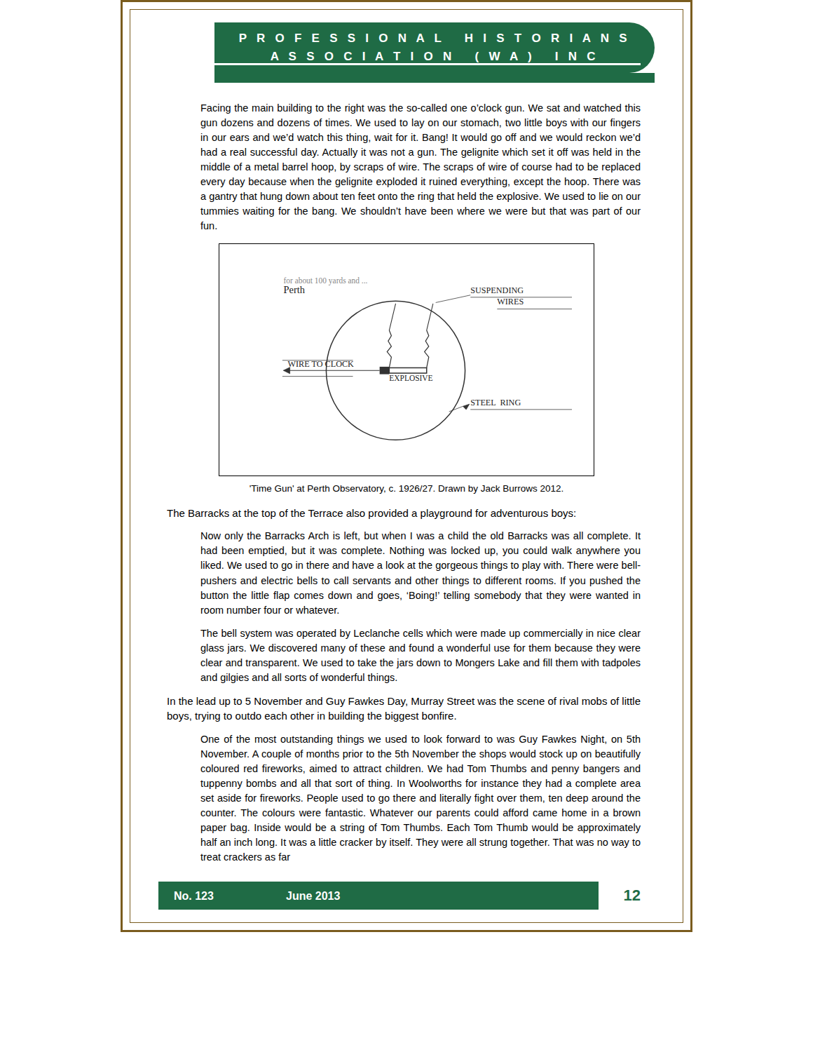P R O F E S S I O N A L H I S T O R I A N S
A S S O C I A T I O N ( W A ) I N C
Facing the main building to the right was the so-called one o’clock gun. We sat and watched this gun dozens and dozens of times. We used to lay on our stomach, two little boys with our fingers in our ears and we’d watch this thing, wait for it. Bang! It would go off and we would reckon we’d had a real successful day. Actually it was not a gun. The gelignite which set it off was held in the middle of a metal barrel hoop, by scraps of wire. The scraps of wire of course had to be replaced every day because when the gelignite exploded it ruined everything, except the hoop. There was a gantry that hung down about ten feet onto the ring that held the explosive. We used to lie on our tummies waiting for the bang. We shouldn’t have been where we were but that was part of our fun.
for about 100 yards and ... Perth EXPLOSIVE SUSPENDING WIRES WIRE TO CLOCK STEEL RING
'Time Gun' at Perth Observatory, c. 1926/27. Drawn by Jack Burrows 2012.
The Barracks at the top of the Terrace also provided a playground for adventurous boys:
Now only the Barracks Arch is left, but when I was a child the old Barracks was all complete. It had been emptied, but it was complete. Nothing was locked up, you could walk anywhere you liked. We used to go in there and have a look at the gorgeous things to play with. There were bell-pushers and electric bells to call servants and other things to different rooms. If you pushed the button the little flap comes down and goes, ‘Boing!’ telling somebody that they were wanted in room number four or whatever.
The bell system was operated by Leclanche cells which were made up commercially in nice clear glass jars. We discovered many of these and found a wonderful use for them because they were clear and transparent. We used to take the jars down to Mongers Lake and fill them with tadpoles and gilgies and all sorts of wonderful things.
In the lead up to 5 November and Guy Fawkes Day, Murray Street was the scene of rival mobs of little boys, trying to outdo each other in building the biggest bonfire.
One of the most outstanding things we used to look forward to was Guy Fawkes Night, on 5th November. A couple of months prior to the 5th November the shops would stock up on beautifully coloured red fireworks, aimed to attract children. We had Tom Thumbs and penny bangers and tuppenny bombs and all that sort of thing. In Woolworths for instance they had a complete area set aside for fireworks. People used to go there and literally fight over them, ten deep around the counter. The colours were fantastic. Whatever our parents could afford came home in a brown paper bag. Inside would be a string of Tom Thumbs. Each Tom Thumb would be approximately half an inch long. It was a little cracker by itself. They were all strung together. That was no way to treat crackers as far
No. 123 June 2013
12